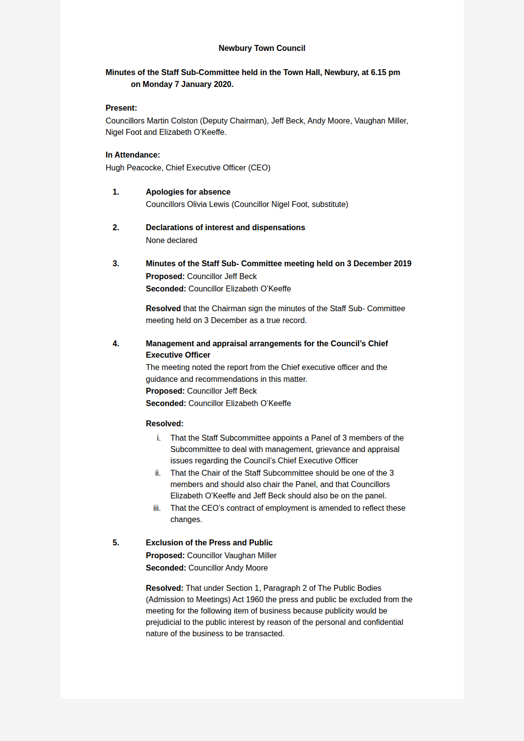Newbury Town Council
Minutes of the Staff Sub-Committee held in the Town Hall, Newbury, at 6.15 pm on Monday 7 January 2020.
Present:
Councillors Martin Colston (Deputy Chairman), Jeff Beck, Andy Moore, Vaughan Miller, Nigel Foot and Elizabeth O’Keeffe.
In Attendance:
Hugh Peacocke, Chief Executive Officer (CEO)
Apologies for absence
Councillors Olivia Lewis (Councillor Nigel Foot, substitute)
Declarations of interest and dispensations
None declared
Minutes of the Staff Sub- Committee meeting held on 3 December 2019
Proposed: Councillor Jeff Beck
Seconded: Councillor Elizabeth O’Keeffe
Resolved that the Chairman sign the minutes of the Staff Sub- Committee meeting held on 3 December as a true record.
Management and appraisal arrangements for the Council’s Chief Executive Officer
The meeting noted the report from the Chief executive officer and the guidance and recommendations in this matter.
Proposed: Councillor Jeff Beck
Seconded: Councillor Elizabeth O’Keeffe
Resolved:
That the Staff Subcommittee appoints a Panel of 3 members of the Subcommittee to deal with management, grievance and appraisal issues regarding the Council’s Chief Executive Officer
That the Chair of the Staff Subcommittee should be one of the 3 members and should also chair the Panel, and that Councillors Elizabeth O’Keeffe and Jeff Beck should also be on the panel.
That the CEO’s contract of employment is amended to reflect these changes.
Exclusion of the Press and Public
Proposed: Councillor Vaughan Miller
Seconded: Councillor Andy Moore
Resolved: That under Section 1, Paragraph 2 of The Public Bodies (Admission to Meetings) Act 1960 the press and public be excluded from the meeting for the following item of business because publicity would be prejudicial to the public interest by reason of the personal and confidential nature of the business to be transacted.